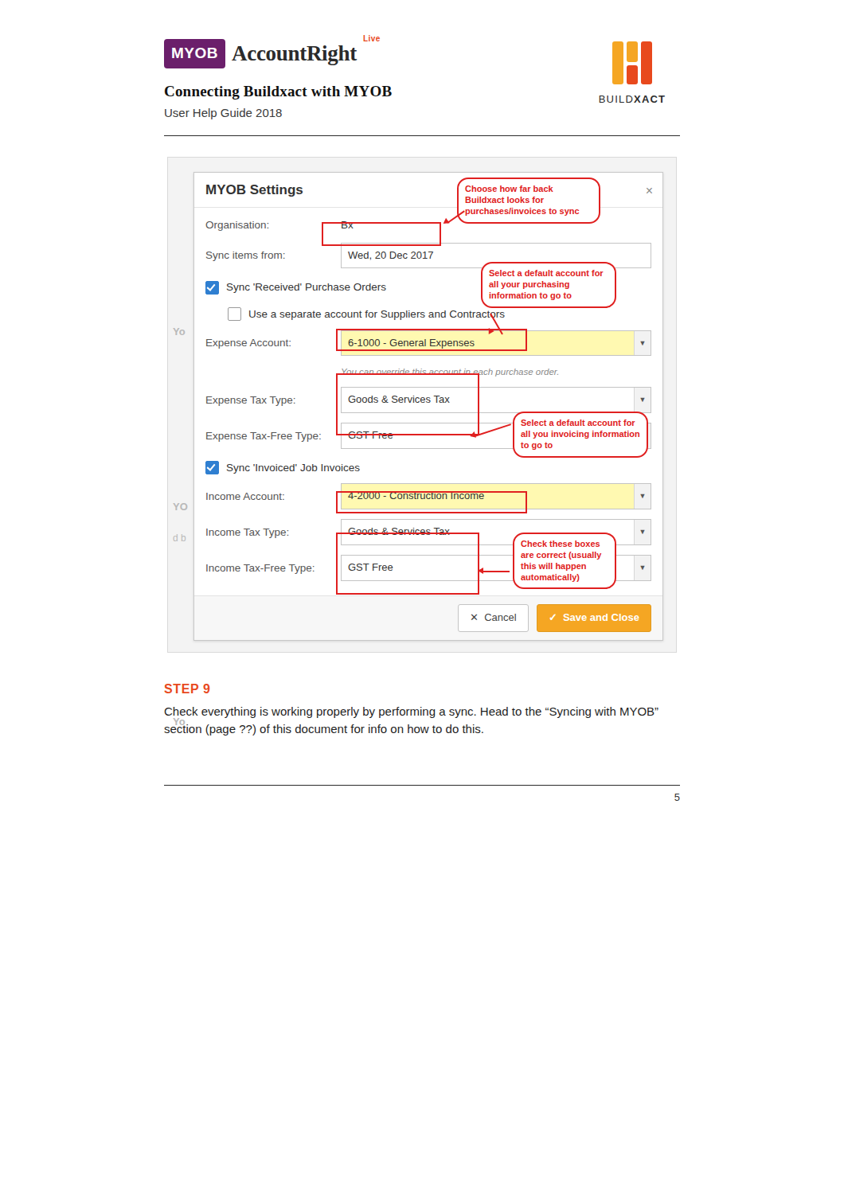MYOB AccountRightLive
Connecting Buildxact with MYOB
User Help Guide 2018
BUILDXACT
Yo YO d b Yo
MYOB Settings
×
Organisation:
Bx
Sync items from:
Wed, 20 Dec 2017
Sync 'Received' Purchase Orders
Use a separate account for Suppliers and Contractors
Expense Account:
6-1000 - General Expenses ▼
You can override this account in each purchase order.
Expense Tax Type:
Goods & Services Tax ▼
Expense Tax-Free Type:
GST Free ▼
Sync 'Invoiced' Job Invoices
Income Account:
4-2000 - Construction Income ▼
Income Tax Type:
Goods & Services Tax ▼
Income Tax-Free Type:
GST Free ▼
✕ Cancel ✓ Save and Close
Choose how far back Buildxact looks for purchases/invoices to sync
Select a default account for all your purchasing information to go to
Select a default account for all you invoicing information to go to
Check these boxes are correct (usually this will happen automatically)
STEP 9
Check everything is working properly by performing a sync. Head to the “Syncing with MYOB” section (page ??) of this document for info on how to do this.
5